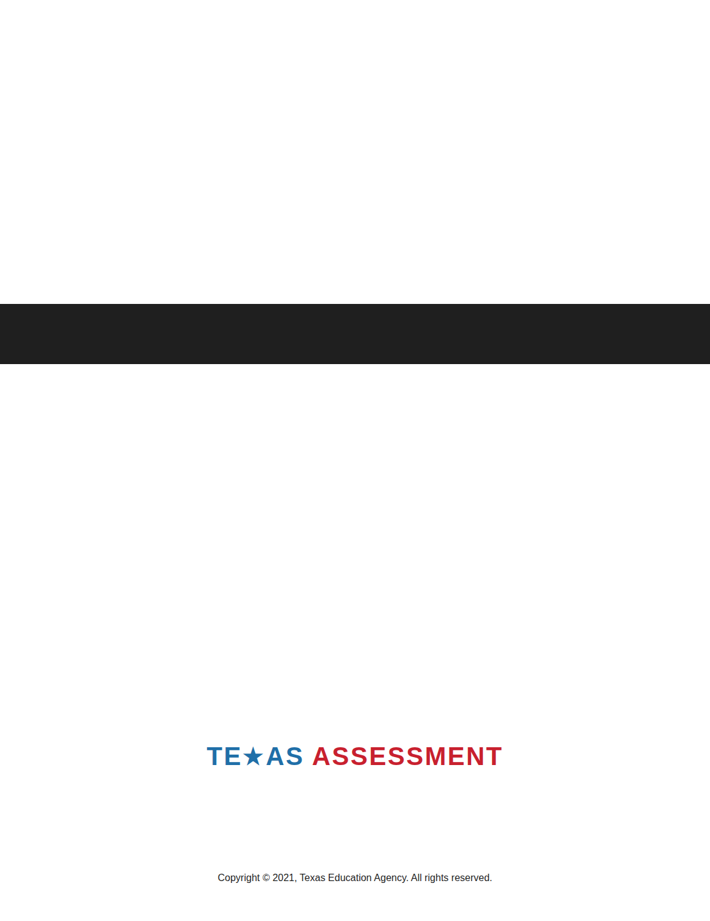TE★AS ASSESSMENT
Copyright © 2021, Texas Education Agency. All rights reserved.